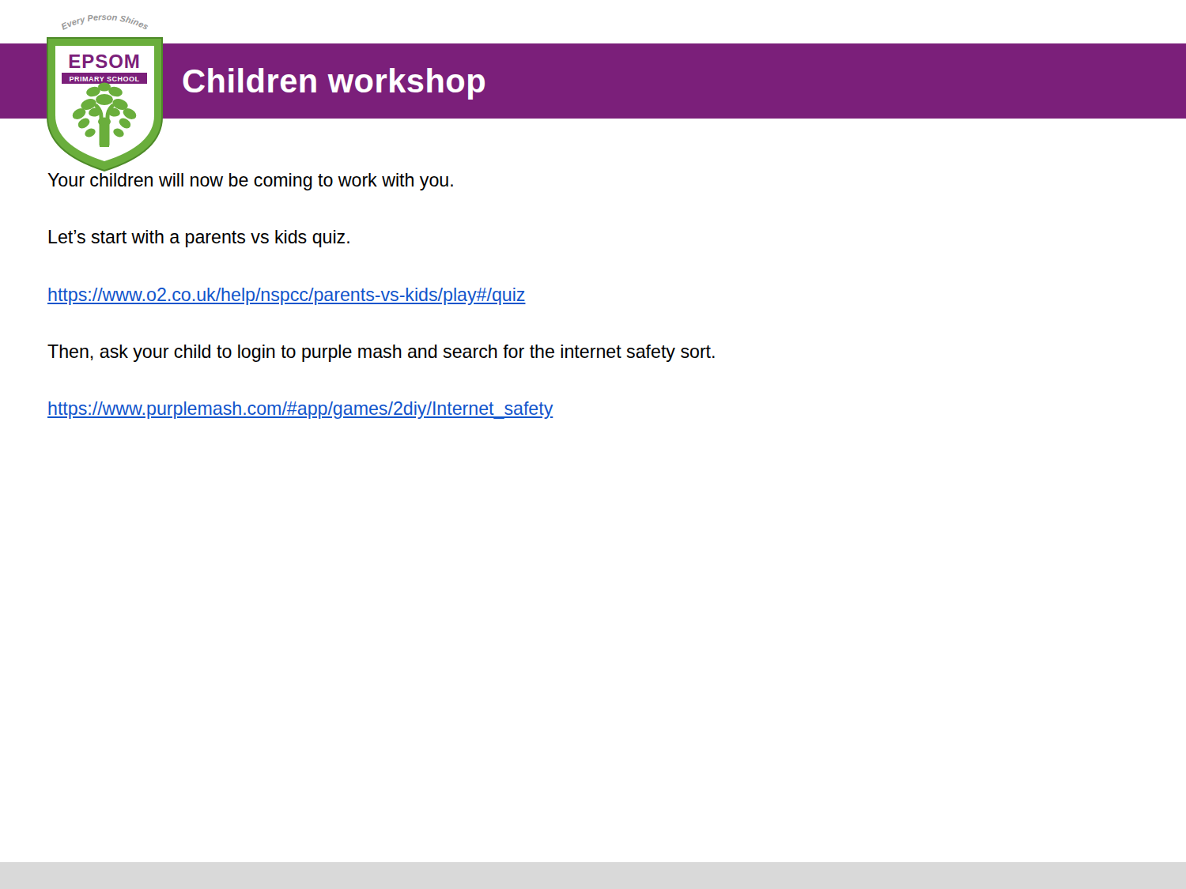Children workshop
Epsom Primary School crest Every Person Shines EPSOM PRIMARY SCHOOL
Your children will now be coming to work with you.
Let’s start with a parents vs kids quiz.
https://www.o2.co.uk/help/nspcc/parents-vs-kids/play#/quiz
Then, ask your child to login to purple mash and search for the internet safety sort.
https://www.purplemash.com/#app/games/2diy/Internet_safety